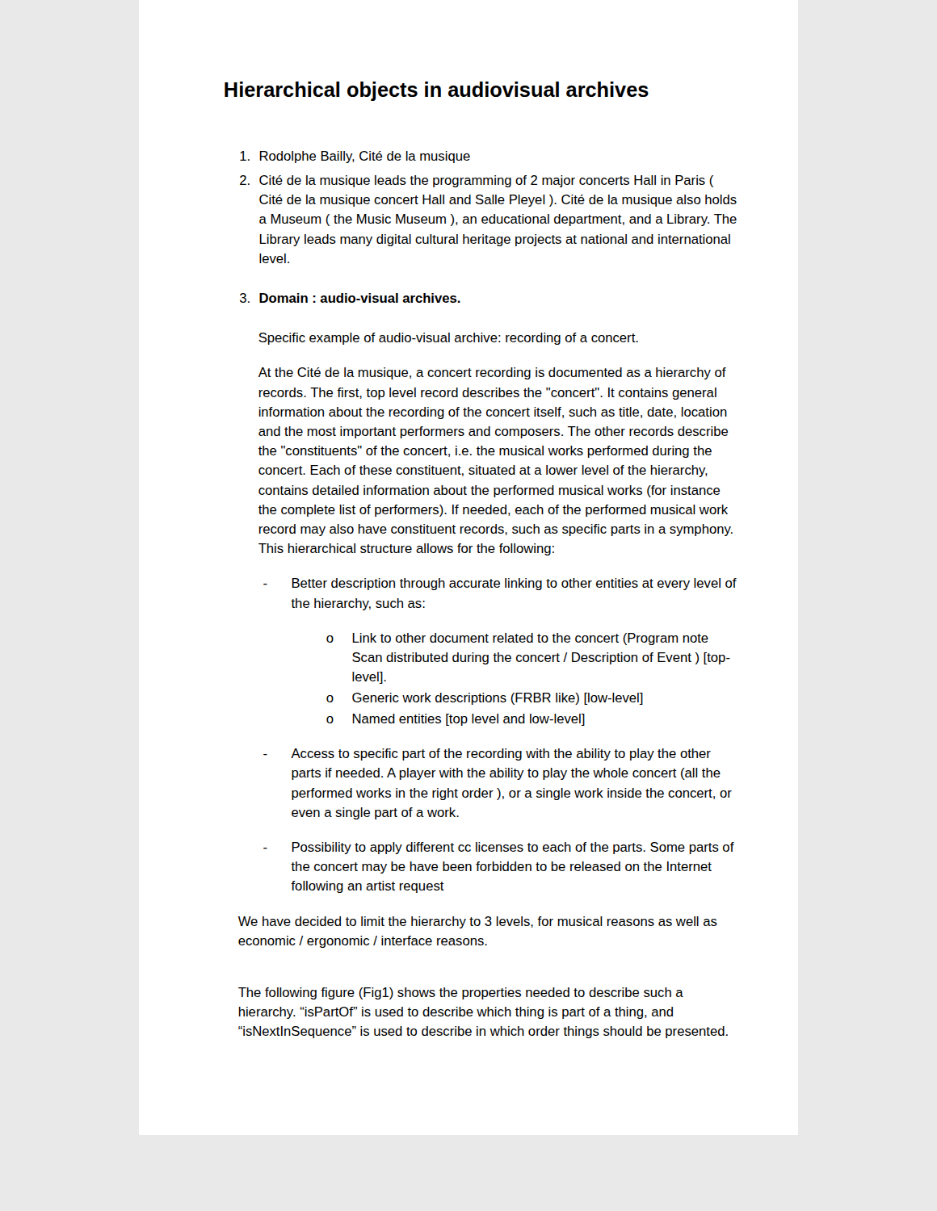Hierarchical objects in audiovisual archives
Rodolphe Bailly, Cité de la musique
Cité de la musique leads the programming of 2 major concerts Hall in Paris ( Cité de la musique concert Hall and Salle Pleyel ). Cité de la musique also holds a Museum ( the Music Museum ), an educational department, and a Library. The Library leads many digital cultural heritage projects at national and international level.
Domain : audio-visual archives.
Specific example of audio-visual archive: recording of a concert.
At the Cité de la musique, a concert recording is documented as a hierarchy of records. The first, top level record describes the "concert". It contains general information about the recording of the concert itself, such as title, date, location and the most important performers and composers. The other records describe the "constituents" of the concert, i.e. the musical works performed during the concert. Each of these constituent, situated at a lower level of the hierarchy, contains detailed information about the performed musical works (for instance the complete list of performers). If needed, each of the performed musical work record may also have constituent records, such as specific parts in a symphony.
This hierarchical structure allows for the following:
Better description through accurate linking to other entities at every level of the hierarchy, such as:
Link to other document related to the concert (Program note Scan distributed during the concert / Description of Event ) [top-level].
Generic work descriptions (FRBR like) [low-level]
Named entities [top level and low-level]
Access to specific part of the recording with the ability to play the other parts if needed. A player with the ability to play the whole concert (all the performed works in the right order ), or a single work inside the concert, or even a single part of a work.
Possibility to apply different cc licenses to each of the parts. Some parts of the concert may be have been forbidden to be released on the Internet following an artist request
We have decided to limit the hierarchy to 3 levels, for musical reasons as well as economic / ergonomic / interface reasons.
The following figure (Fig1) shows the properties needed to describe such a hierarchy. “isPartOf” is used to describe which thing is part of a thing, and “isNextInSequence” is used to describe in which order things should be presented.